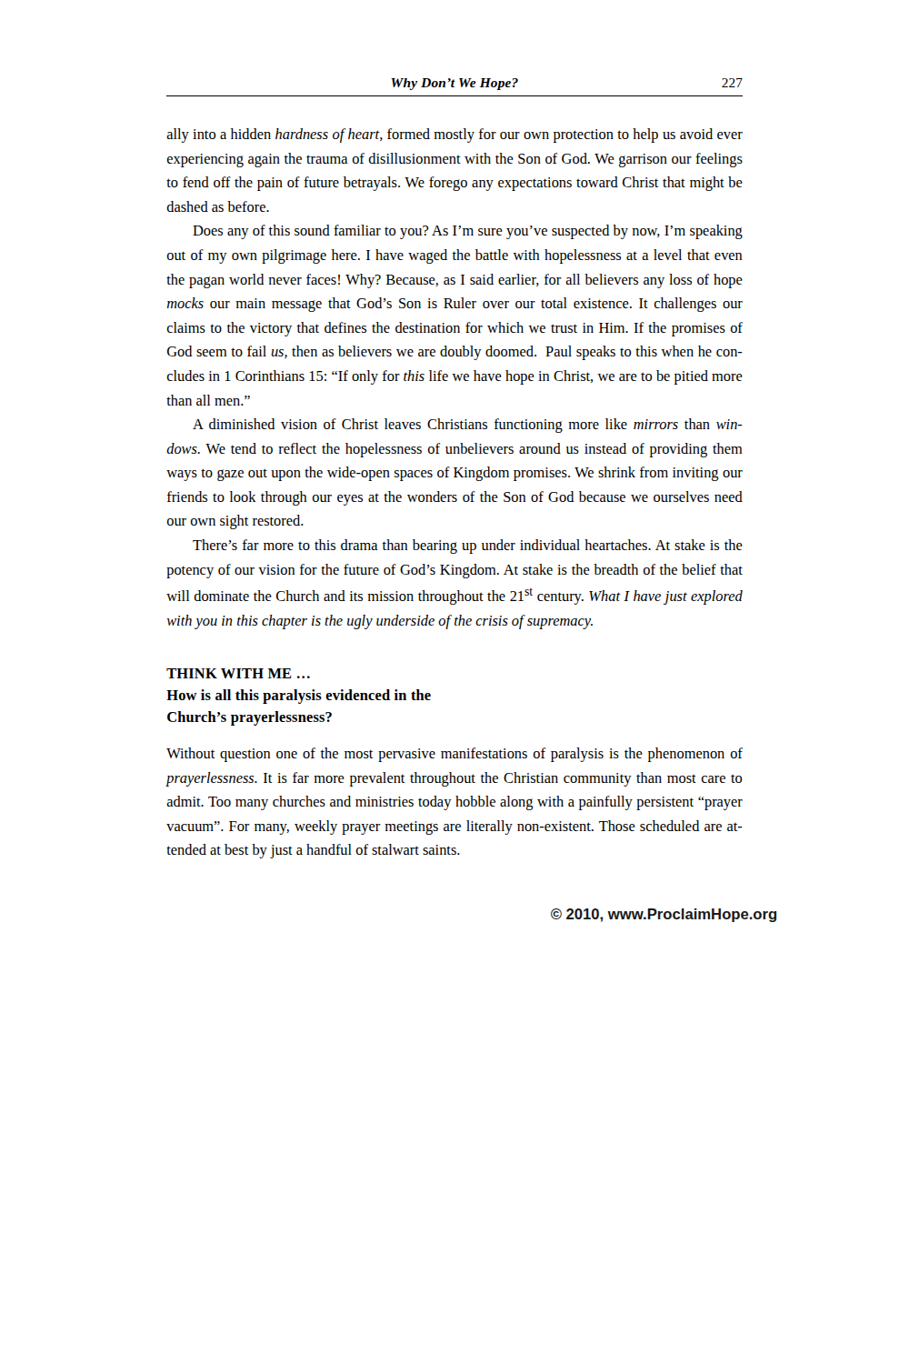Why Don’t We Hope? 227
ally into a hidden hardness of heart, formed mostly for our own protection to help us avoid ever experiencing again the trauma of disillusionment with the Son of God. We garrison our feelings to fend off the pain of future betrayals. We forego any expectations toward Christ that might be dashed as before.
Does any of this sound familiar to you? As I’m sure you’ve suspected by now, I’m speaking out of my own pilgrimage here. I have waged the battle with hopelessness at a level that even the pagan world never faces! Why? Because, as I said earlier, for all believers any loss of hope mocks our main message that God’s Son is Ruler over our total existence. It challenges our claims to the victory that defines the destination for which we trust in Him. If the promises of God seem to fail us, then as believers we are doubly doomed. Paul speaks to this when he concludes in 1 Corinthians 15: “If only for this life we have hope in Christ, we are to be pitied more than all men.”
A diminished vision of Christ leaves Christians functioning more like mirrors than windows. We tend to reflect the hopelessness of unbelievers around us instead of providing them ways to gaze out upon the wide-open spaces of Kingdom promises. We shrink from inviting our friends to look through our eyes at the wonders of the Son of God because we ourselves need our own sight restored.
There’s far more to this drama than bearing up under individual heartaches. At stake is the potency of our vision for the future of God’s Kingdom. At stake is the breadth of the belief that will dominate the Church and its mission throughout the 21st century. What I have just explored with you in this chapter is the ugly underside of the crisis of supremacy.
THINK WITH ME … How is all this paralysis evidenced in the Church’s prayerlessness?
Without question one of the most pervasive manifestations of paralysis is the phenomenon of prayerlessness. It is far more prevalent throughout the Christian community than most care to admit. Too many churches and ministries today hobble along with a painfully persistent “prayer vacuum”. For many, weekly prayer meetings are literally non-existent. Those scheduled are attended at best by just a handful of stalwart saints.
© 2010, www.ProclaimHope.org